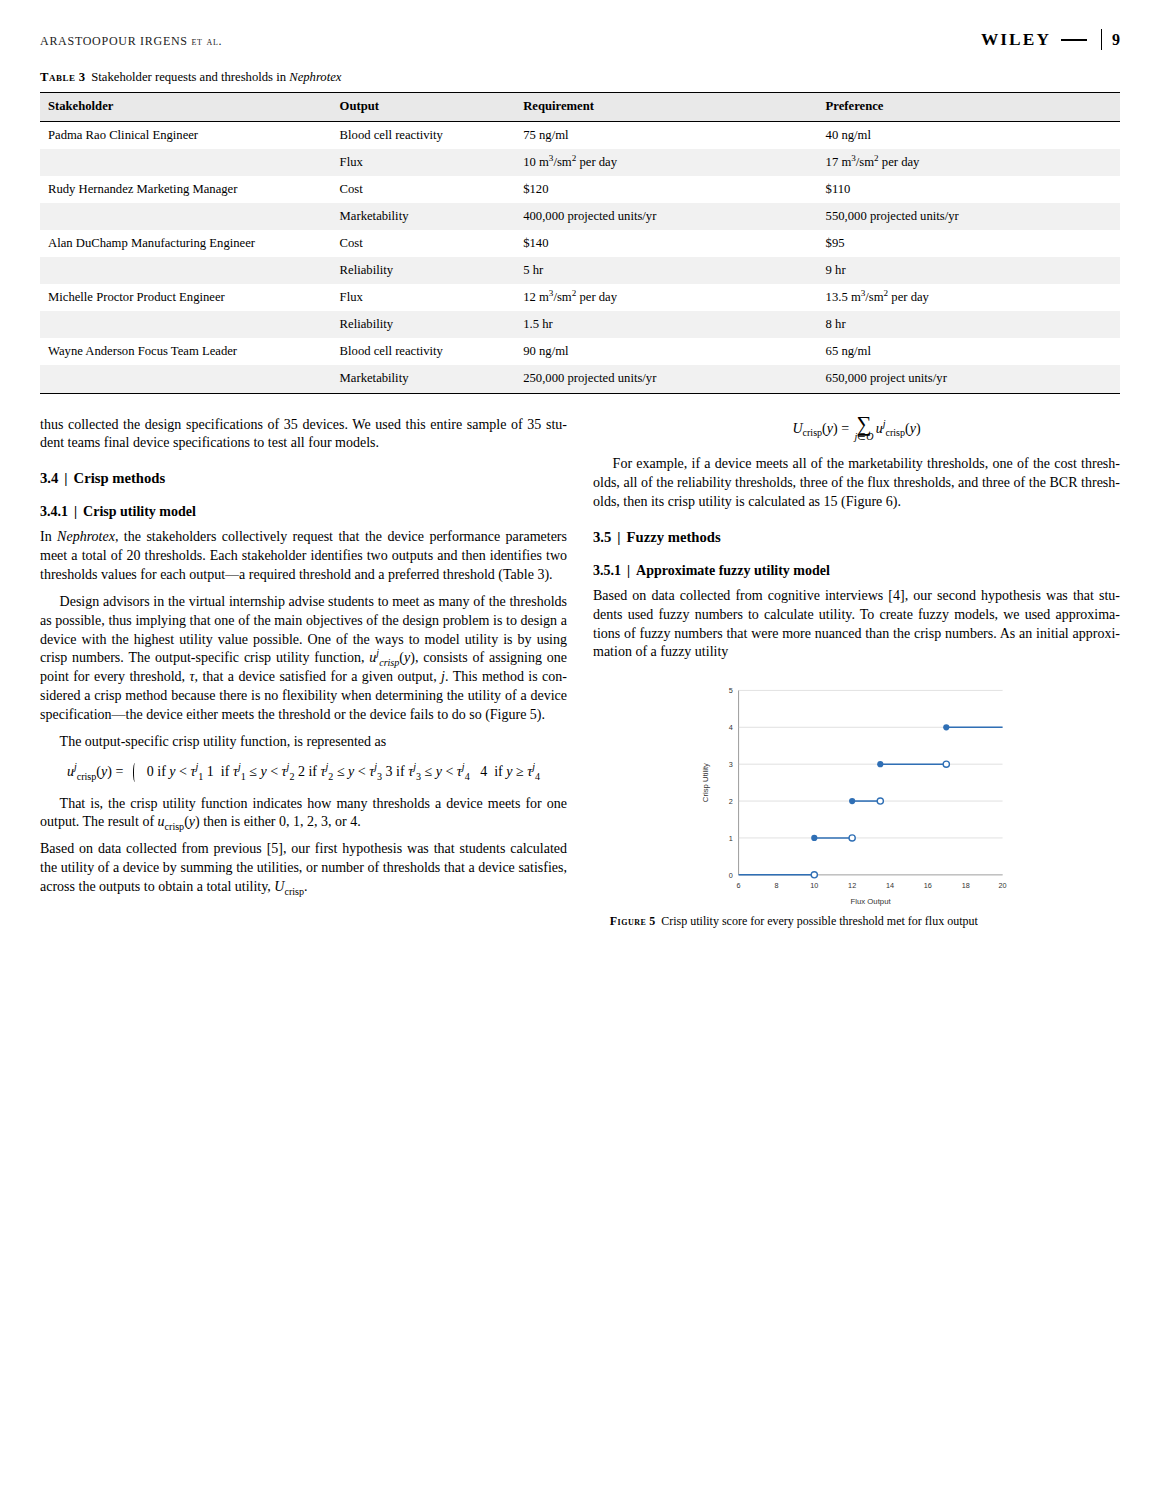ARASTOOPOUR IRGENS et al.
WILEY 9
Table 3 Stakeholder requests and thresholds in Nephrotex
| Stakeholder | Output | Requirement | Preference |
| --- | --- | --- | --- |
| Padma Rao Clinical Engineer | Blood cell reactivity | 75 ng/ml | 40 ng/ml |
| | Flux | 10 m 3 /sm 2 per day | 17 m 3 /sm 2 per day |
| Rudy Hernandez Marketing Manager | Cost | $120 | $110 |
| | Marketability | 400,000 projected units/yr | 550,000 projected units/yr |
| Alan DuChamp Manufacturing Engineer | Cost | $140 | $95 |
| | Reliability | 5 hr | 9 hr |
| Michelle Proctor Product Engineer | Flux | 12 m 3 /sm 2 per day | 13.5 m 3 /sm 2 per day |
| | Reliability | 1.5 hr | 8 hr |
| Wayne Anderson Focus Team Leader | Blood cell reactivity | 90 ng/ml | 65 ng/ml |
| | Marketability | 250,000 projected units/yr | 650,000 project units/yr |
thus collected the design specifications of 35 devices. We used this entire sample of 35 student teams final device specifications to test all four models.
3.4|Crisp methods
3.4.1|Crisp utility model
In Nephrotex, the stakeholders collectively request that the device performance parameters meet a total of 20 thresholds. Each stakeholder identifies two outputs and then identifies two thresholds values for each output—a required threshold and a preferred threshold (Table 3).
Design advisors in the virtual internship advise students to meet as many of the thresholds as possible, thus implying that one of the main objectives of the design problem is to design a device with the highest utility value possible. One of the ways to model utility is by using crisp numbers. The output-specific crisp utility function, ujcrisp(y), consists of assigning one point for every threshold, τ, that a device satisfied for a given output, j. This method is considered a crisp method because there is no flexibility when determining the utility of a device specification—the device either meets the threshold or the device fails to do so (Figure 5).
The output-specific crisp utility function, is represented as
ujcrisp(y) = 0 if y < τj1 1 if τj1 ≤ y < τj2 2 if τj2 ≤ y < τj3 3 if τj3 ≤ y < τj4 4 if y ≥ τj4
That is, the crisp utility function indicates how many thresholds a device meets for one output. The result of ucrisp(y) then is either 0, 1, 2, 3, or 4.
Based on data collected from previous [5], our first hypothesis was that students calculated the utility of a device by summing the utilities, or number of thresholds that a device satisfies, across the outputs to obtain a total utility, Ucrisp.
Ucrisp(y) = ∑ j∈O ujcrisp(y)
For example, if a device meets all of the marketability thresholds, one of the cost thresholds, all of the reliability thresholds, three of the flux thresholds, and three of the BCR thresholds, then its crisp utility is calculated as 15 (Figure 6).
3.5|Fuzzy methods
3.5.1|Approximate fuzzy utility model
Based on data collected from cognitive interviews [4], our second hypothesis was that students used fuzzy numbers to calculate utility. To create fuzzy models, we used approximations of fuzzy numbers that were more nuanced than the crisp numbers. As an initial approximation of a fuzzy utility
0 1 2 3 4 5 6 8 10 12 14 16 18 20 Flux Output Crisp Utility
Figure 5 Crisp utility score for every possible threshold met for flux output